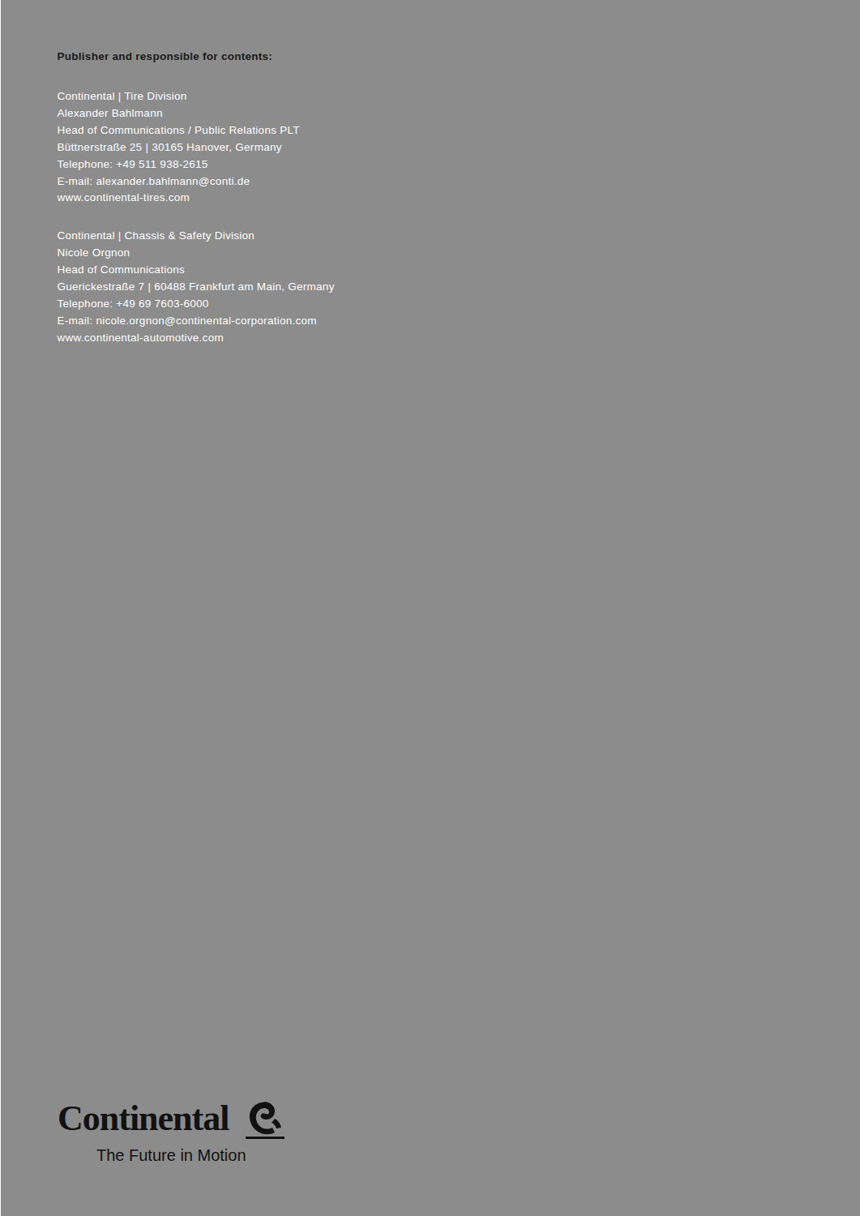Publisher and responsible for contents:
Continental | Tire Division
Alexander Bahlmann
Head of Communications / Public Relations PLT
Büttnerstraße 25 | 30165 Hanover, Germany
Telephone: +49 511 938-2615
E-mail: alexander.bahlmann@conti.de
www.continental-tires.com
Continental | Chassis & Safety Division
Nicole Orgnon
Head of Communications
Guerickestraße 7 | 60488 Frankfurt am Main, Germany
Telephone: +49 69 7603-6000
E-mail: nicole.orgnon@continental-corporation.com
www.continental-automotive.com
Continental – The Future in Motion Continental The Future in Motion